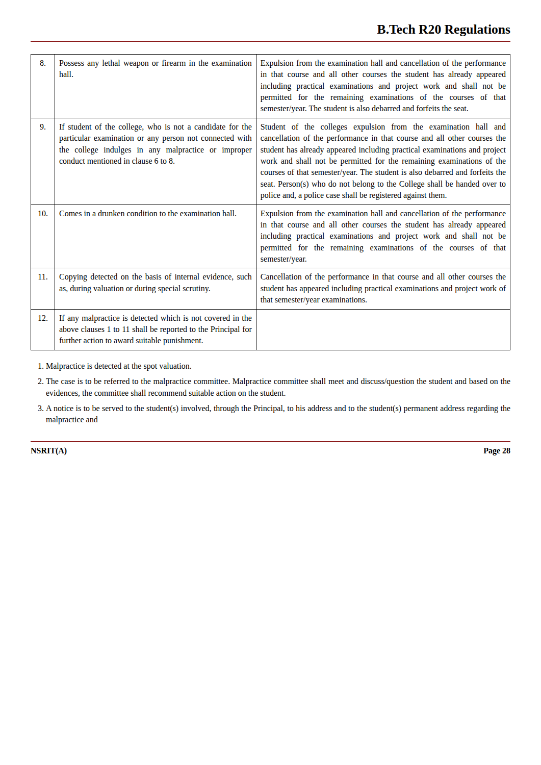B.Tech R20 Regulations
| 8. | Possess any lethal weapon or firearm in the examination hall. | Expulsion from the examination hall and cancellation of the performance in that course and all other courses the student has already appeared including practical examinations and project work and shall not be permitted for the remaining examinations of the courses of that semester/year. The student is also debarred and forfeits the seat. |
| 9. | If student of the college, who is not a candidate for the particular examination or any person not connected with the college indulges in any malpractice or improper conduct mentioned in clause 6 to 8. | Student of the colleges expulsion from the examination hall and cancellation of the performance in that course and all other courses the student has already appeared including practical examinations and project work and shall not be permitted for the remaining examinations of the courses of that semester/year. The student is also debarred and forfeits the seat. Person(s) who do not belong to the College shall be handed over to police and, a police case shall be registered against them. |
| 10. | Comes in a drunken condition to the examination hall. | Expulsion from the examination hall and cancellation of the performance in that course and all other courses the student has already appeared including practical examinations and project work and shall not be permitted for the remaining examinations of the courses of that semester/year. |
| 11. | Copying detected on the basis of internal evidence, such as, during valuation or during special scrutiny. | Cancellation of the performance in that course and all other courses the student has appeared including practical examinations and project work of that semester/year examinations. |
| 12. | If any malpractice is detected which is not covered in the above clauses 1 to 11 shall be reported to the Principal for further action to award suitable punishment. | |
Malpractice is detected at the spot valuation.
The case is to be referred to the malpractice committee. Malpractice committee shall meet and discuss/question the student and based on the evidences, the committee shall recommend suitable action on the student.
A notice is to be served to the student(s) involved, through the Principal, to his address and to the student(s) permanent address regarding the malpractice and
NSRIT(A) Page 28